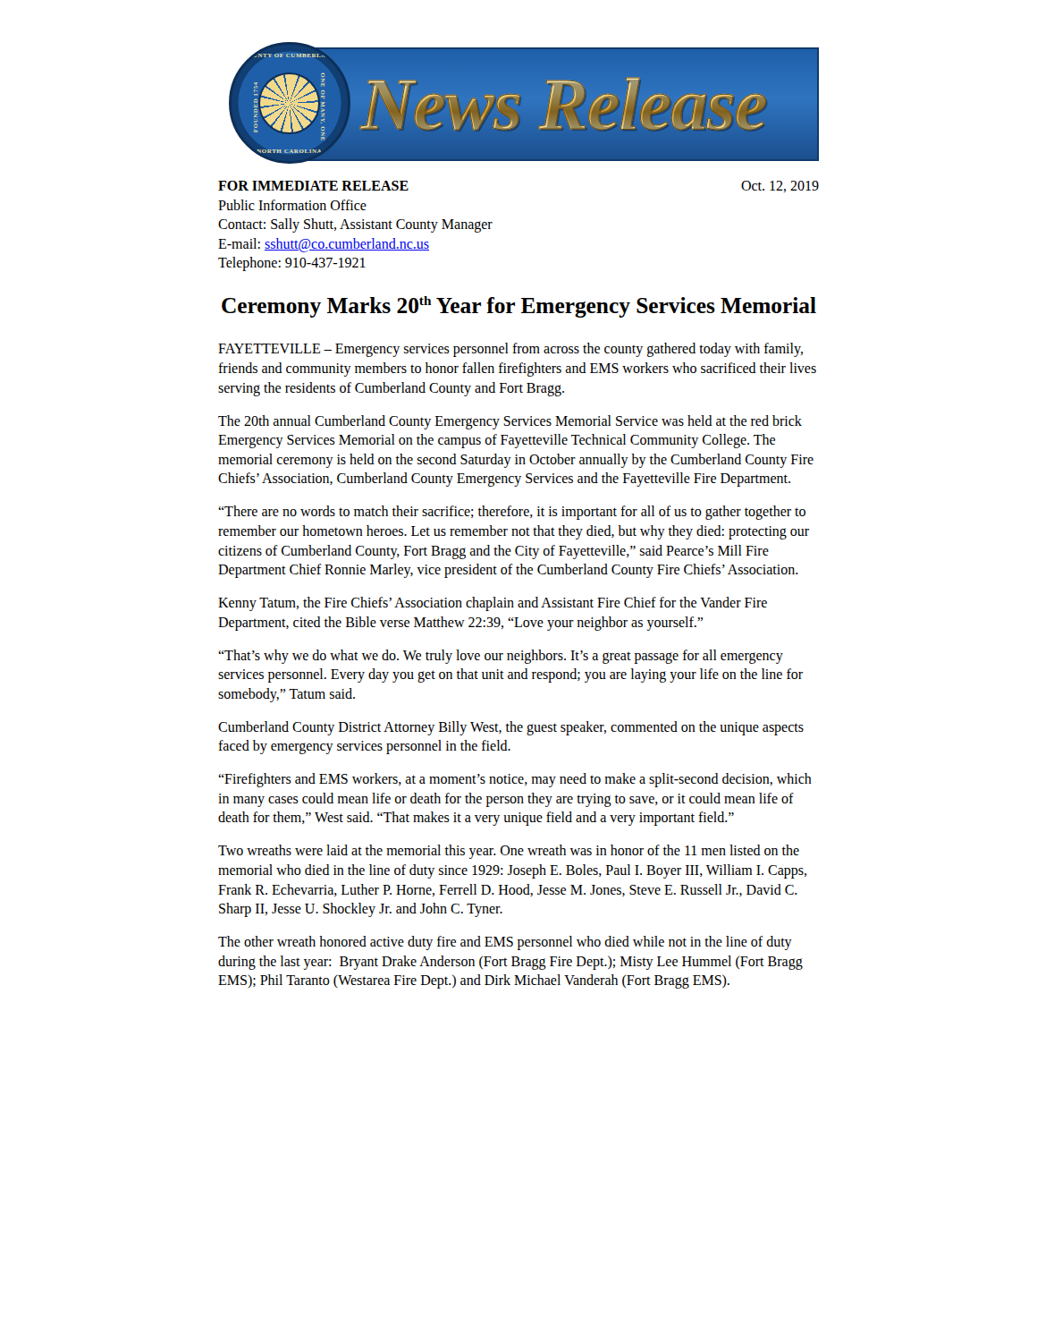News Release
County of Cumberland
Founded 1754
One of Many, One
North Carolina
FOR IMMEDIATE RELEASE Oct. 12, 2019
Public Information Office
Contact: Sally Shutt, Assistant County Manager
E-mail: sshutt@co.cumberland.nc.us
Telephone: 910-437-1921
Ceremony Marks 20th Year for Emergency Services Memorial
FAYETTEVILLE – Emergency services personnel from across the county gathered today with family, friends and community members to honor fallen firefighters and EMS workers who sacrificed their lives serving the residents of Cumberland County and Fort Bragg.
The 20th annual Cumberland County Emergency Services Memorial Service was held at the red brick Emergency Services Memorial on the campus of Fayetteville Technical Community College. The memorial ceremony is held on the second Saturday in October annually by the Cumberland County Fire Chiefs’ Association, Cumberland County Emergency Services and the Fayetteville Fire Department.
“There are no words to match their sacrifice; therefore, it is important for all of us to gather together to remember our hometown heroes. Let us remember not that they died, but why they died: protecting our citizens of Cumberland County, Fort Bragg and the City of Fayetteville,” said Pearce’s Mill Fire Department Chief Ronnie Marley, vice president of the Cumberland County Fire Chiefs’ Association.
Kenny Tatum, the Fire Chiefs’ Association chaplain and Assistant Fire Chief for the Vander Fire Department, cited the Bible verse Matthew 22:39, “Love your neighbor as yourself.”
“That’s why we do what we do. We truly love our neighbors. It’s a great passage for all emergency services personnel. Every day you get on that unit and respond; you are laying your life on the line for somebody,” Tatum said.
Cumberland County District Attorney Billy West, the guest speaker, commented on the unique aspects faced by emergency services personnel in the field.
“Firefighters and EMS workers, at a moment’s notice, may need to make a split-second decision, which in many cases could mean life or death for the person they are trying to save, or it could mean life of death for them,” West said. “That makes it a very unique field and a very important field.”
Two wreaths were laid at the memorial this year. One wreath was in honor of the 11 men listed on the memorial who died in the line of duty since 1929: Joseph E. Boles, Paul I. Boyer III, William I. Capps, Frank R. Echevarria, Luther P. Horne, Ferrell D. Hood, Jesse M. Jones, Steve E. Russell Jr., David C. Sharp II, Jesse U. Shockley Jr. and John C. Tyner.
The other wreath honored active duty fire and EMS personnel who died while not in the line of duty during the last year: Bryant Drake Anderson (Fort Bragg Fire Dept.); Misty Lee Hummel (Fort Bragg EMS); Phil Taranto (Westarea Fire Dept.) and Dirk Michael Vanderah (Fort Bragg EMS).